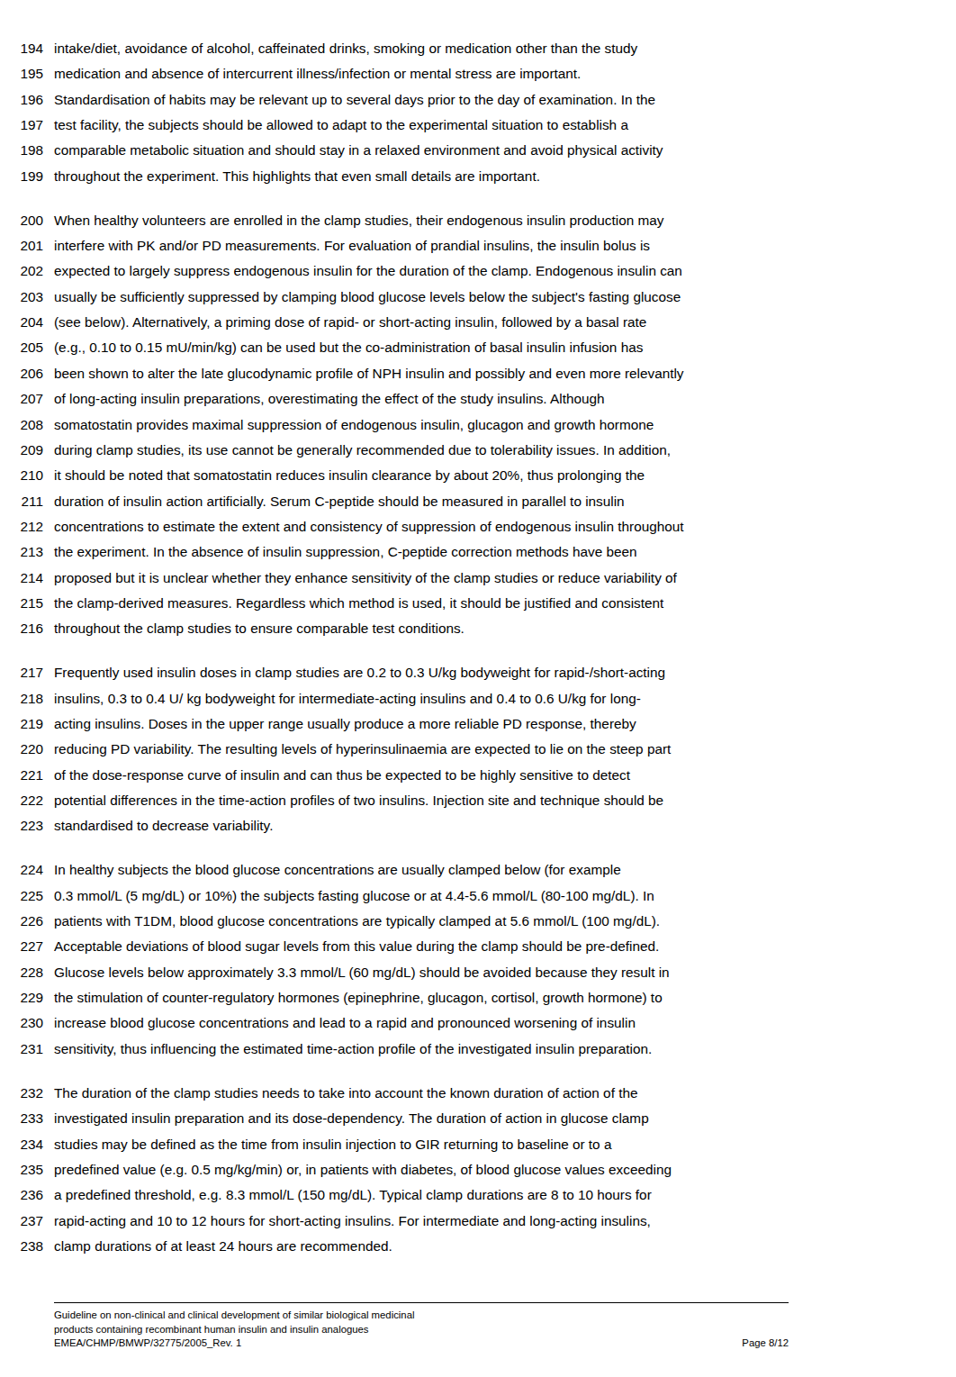194intake/diet, avoidance of alcohol, caffeinated drinks, smoking or medication other than the study
195medication and absence of intercurrent illness/infection or mental stress are important.
196 Standardisation of habits may be relevant up to several days prior to the day of examination. In the
197test facility, the subjects should be allowed to adapt to the experimental situation to establish a
198comparable metabolic situation and should stay in a relaxed environment and avoid physical activity
199throughout the experiment. This highlights that even small details are important.
200 When healthy volunteers are enrolled in the clamp studies, their endogenous insulin production may
201interfere with PK and/or PD measurements. For evaluation of prandial insulins, the insulin bolus is
202expected to largely suppress endogenous insulin for the duration of the clamp. Endogenous insulin can
203usually be sufficiently suppressed by clamping blood glucose levels below the subject's fasting glucose
204(see below). Alternatively, a priming dose of rapid- or short-acting insulin, followed by a basal rate
205(e.g., 0.10 to 0.15 mU/min/kg) can be used but the co-administration of basal insulin infusion has
206been shown to alter the late glucodynamic profile of NPH insulin and possibly and even more relevantly
207of long-acting insulin preparations, overestimating the effect of the study insulins. Although
208somatostatin provides maximal suppression of endogenous insulin, glucagon and growth hormone
209during clamp studies, its use cannot be generally recommended due to tolerability issues. In addition,
210it should be noted that somatostatin reduces insulin clearance by about 20%, thus prolonging the
211duration of insulin action artificially. Serum C-peptide should be measured in parallel to insulin
212concentrations to estimate the extent and consistency of suppression of endogenous insulin throughout
213the experiment. In the absence of insulin suppression, C-peptide correction methods have been
214proposed but it is unclear whether they enhance sensitivity of the clamp studies or reduce variability of
215the clamp-derived measures. Regardless which method is used, it should be justified and consistent
216throughout the clamp studies to ensure comparable test conditions.
217 Frequently used insulin doses in clamp studies are 0.2 to 0.3 U/kg bodyweight for rapid-/short-acting
218insulins, 0.3 to 0.4 U/ kg bodyweight for intermediate-acting insulins and 0.4 to 0.6 U/kg for long-
219acting insulins. Doses in the upper range usually produce a more reliable PD response, thereby
220reducing PD variability. The resulting levels of hyperinsulinaemia are expected to lie on the steep part
221of the dose-response curve of insulin and can thus be expected to be highly sensitive to detect
222potential differences in the time-action profiles of two insulins. Injection site and technique should be
223standardised to decrease variability.
224 In healthy subjects the blood glucose concentrations are usually clamped below (for example
2250.3 mmol/L (5 mg/dL) or 10%) the subjects fasting glucose or at 4.4-5.6 mmol/L (80-100 mg/dL). In
226patients with T1DM, blood glucose concentrations are typically clamped at 5.6 mmol/L (100 mg/dL).
227 Acceptable deviations of blood sugar levels from this value during the clamp should be pre-defined.
228 Glucose levels below approximately 3.3 mmol/L (60 mg/dL) should be avoided because they result in
229the stimulation of counter-regulatory hormones (epinephrine, glucagon, cortisol, growth hormone) to
230increase blood glucose concentrations and lead to a rapid and pronounced worsening of insulin
231sensitivity, thus influencing the estimated time-action profile of the investigated insulin preparation.
232 The duration of the clamp studies needs to take into account the known duration of action of the
233investigated insulin preparation and its dose-dependency. The duration of action in glucose clamp
234studies may be defined as the time from insulin injection to GIR returning to baseline or to a
235predefined value (e.g. 0.5 mg/kg/min) or, in patients with diabetes, of blood glucose values exceeding
236a predefined threshold, e.g. 8.3 mmol/L (150 mg/dL). Typical clamp durations are 8 to 10 hours for
237rapid-acting and 10 to 12 hours for short-acting insulins. For intermediate and long-acting insulins,
238clamp durations of at least 24 hours are recommended.
Guideline on non-clinical and clinical development of similar biological medicinal
products containing recombinant human insulin and insulin analogues
EMEA/CHMP/BMWP/32775/2005_Rev. 1
Page 8/12